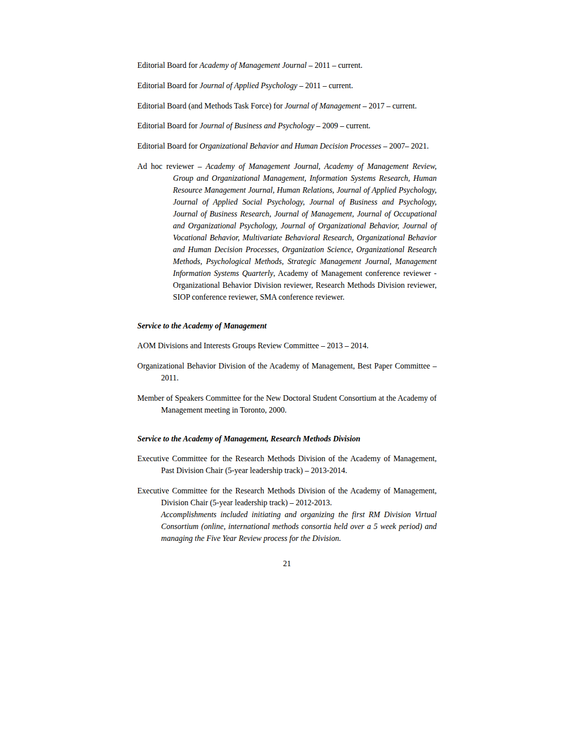Editorial Board for Academy of Management Journal – 2011 – current.
Editorial Board for Journal of Applied Psychology – 2011 – current.
Editorial Board (and Methods Task Force) for Journal of Management – 2017 – current.
Editorial Board for Journal of Business and Psychology – 2009 – current.
Editorial Board for Organizational Behavior and Human Decision Processes – 2007– 2021.
Ad hoc reviewer – Academy of Management Journal, Academy of Management Review, Group and Organizational Management, Information Systems Research, Human Resource Management Journal, Human Relations, Journal of Applied Psychology, Journal of Applied Social Psychology, Journal of Business and Psychology, Journal of Business Research, Journal of Management, Journal of Occupational and Organizational Psychology, Journal of Organizational Behavior, Journal of Vocational Behavior, Multivariate Behavioral Research, Organizational Behavior and Human Decision Processes, Organization Science, Organizational Research Methods, Psychological Methods, Strategic Management Journal, Management Information Systems Quarterly, Academy of Management conference reviewer - Organizational Behavior Division reviewer, Research Methods Division reviewer, SIOP conference reviewer, SMA conference reviewer.
Service to the Academy of Management
AOM Divisions and Interests Groups Review Committee – 2013 – 2014.
Organizational Behavior Division of the Academy of Management, Best Paper Committee – 2011.
Member of Speakers Committee for the New Doctoral Student Consortium at the Academy of Management meeting in Toronto, 2000.
Service to the Academy of Management, Research Methods Division
Executive Committee for the Research Methods Division of the Academy of Management, Past Division Chair (5-year leadership track) – 2013-2014.
Executive Committee for the Research Methods Division of the Academy of Management, Division Chair (5-year leadership track) – 2012-2013.
Accomplishments included initiating and organizing the first RM Division Virtual Consortium (online, international methods consortia held over a 5 week period) and managing the Five Year Review process for the Division.
21